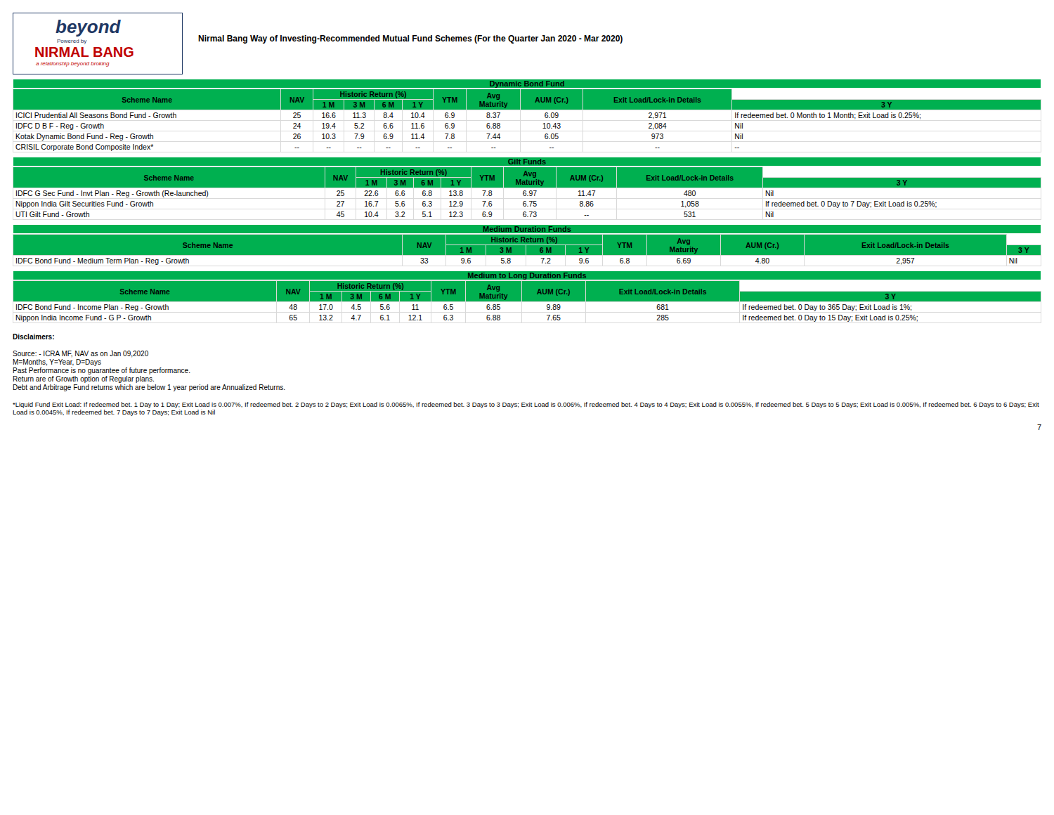beyond
Powered by
NIRMAL BANG
a relationship beyond broking
Nirmal Bang Way of Investing-Recommended Mutual Fund Schemes (For the Quarter Jan 2020 - Mar 2020)
Dynamic Bond Fund
| Scheme Name | NAV | Historic Return (%) | YTM | Avg Maturity | AUM (Cr.) | Exit Load/Lock-in Details |
| --- | --- | --- | --- | --- | --- | --- |
| 1 M | 3 M | 6 M | 1 Y | 3 Y |
| ICICI Prudential All Seasons Bond Fund - Growth | 25 | 16.6 | 11.3 | 8.4 | 10.4 | 6.9 | 8.37 | 6.09 | 2,971 | If redeemed bet. 0 Month to 1 Month; Exit Load is 0.25%; |
| IDFC D B F - Reg - Growth | 24 | 19.4 | 5.2 | 6.6 | 11.6 | 6.9 | 6.88 | 10.43 | 2,084 | Nil |
| Kotak Dynamic Bond Fund - Reg - Growth | 26 | 10.3 | 7.9 | 6.9 | 11.4 | 7.8 | 7.44 | 6.05 | 973 | Nil |
| CRISIL Corporate Bond Composite Index* | -- | -- | -- | -- | -- | -- | -- | -- | -- | -- |
Gilt Funds
| Scheme Name | NAV | Historic Return (%) | YTM | Avg Maturity | AUM (Cr.) | Exit Load/Lock-in Details |
| --- | --- | --- | --- | --- | --- | --- |
| 1 M | 3 M | 6 M | 1 Y | 3 Y |
| IDFC G Sec Fund - Invt Plan - Reg - Growth (Re-launched) | 25 | 22.6 | 6.6 | 6.8 | 13.8 | 7.8 | 6.97 | 11.47 | 480 | Nil |
| Nippon India Gilt Securities Fund - Growth | 27 | 16.7 | 5.6 | 6.3 | 12.9 | 7.6 | 6.75 | 8.86 | 1,058 | If redeemed bet. 0 Day to 7 Day; Exit Load is 0.25%; |
| UTI Gilt Fund - Growth | 45 | 10.4 | 3.2 | 5.1 | 12.3 | 6.9 | 6.73 | -- | 531 | Nil |
Medium Duration Funds
| Scheme Name | NAV | Historic Return (%) | YTM | Avg Maturity | AUM (Cr.) | Exit Load/Lock-in Details |
| --- | --- | --- | --- | --- | --- | --- |
| 1 M | 3 M | 6 M | 1 Y | 3 Y |
| IDFC Bond Fund - Medium Term Plan - Reg - Growth | 33 | 9.6 | 5.8 | 7.2 | 9.6 | 6.8 | 6.69 | 4.80 | 2,957 | Nil |
Medium to Long Duration Funds
| Scheme Name | NAV | Historic Return (%) | YTM | Avg Maturity | AUM (Cr.) | Exit Load/Lock-in Details |
| --- | --- | --- | --- | --- | --- | --- |
| 1 M | 3 M | 6 M | 1 Y | 3 Y |
| IDFC Bond Fund - Income Plan - Reg - Growth | 48 | 17.0 | 4.5 | 5.6 | 11 | 6.5 | 6.85 | 9.89 | 681 | If redeemed bet. 0 Day to 365 Day; Exit Load is 1%; |
| Nippon India Income Fund - G P - Growth | 65 | 13.2 | 4.7 | 6.1 | 12.1 | 6.3 | 6.88 | 7.65 | 285 | If redeemed bet. 0 Day to 15 Day; Exit Load is 0.25%; |
Disclaimers:
Source: - ICRA MF, NAV as on Jan 09,2020
M=Months, Y=Year, D=Days
Past Performance is no guarantee of future performance.
Return are of Growth option of Regular plans.
Debt and Arbitrage Fund returns which are below 1 year period are Annualized Returns.
*Liquid Fund Exit Load: If redeemed bet. 1 Day to 1 Day; Exit Load is 0.007%, If redeemed bet. 2 Days to 2 Days; Exit Load is 0.0065%, If redeemed bet. 3 Days to 3 Days; Exit Load is 0.006%, If redeemed bet. 4 Days to 4 Days; Exit Load is 0.0055%, If redeemed bet. 5 Days to 5 Days; Exit Load is 0.005%, If redeemed bet. 6 Days to 6 Days; Exit Load is 0.0045%, If redeemed bet. 7 Days to 7 Days; Exit Load is Nil
7